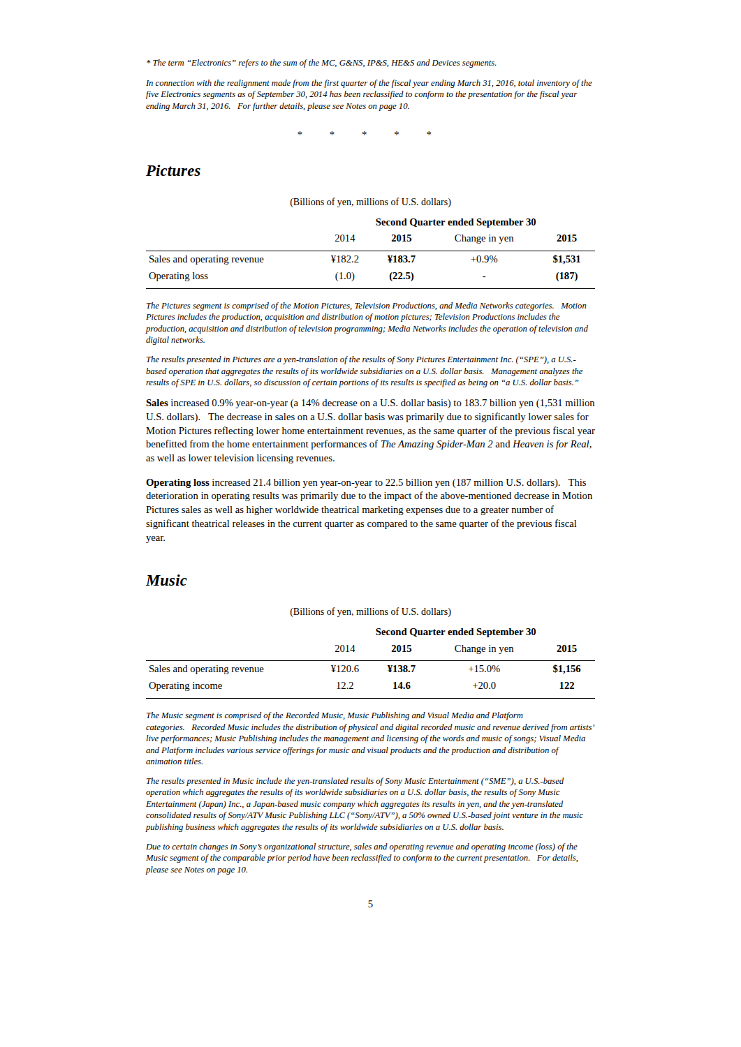* The term “Electronics” refers to the sum of the MC, G&NS, IP&S, HE&S and Devices segments.
In connection with the realignment made from the first quarter of the fiscal year ending March 31, 2016, total inventory of the five Electronics segments as of September 30, 2014 has been reclassified to conform to the presentation for the fiscal year ending March 31, 2016. For further details, please see Notes on page 10.
* * * * *
Pictures
(Billions of yen, millions of U.S. dollars)
| | Second Quarter ended September 30 |
| | 2014 | 2015 | Change in yen | 2015 |
| Sales and operating revenue | ¥182.2 | ¥183.7 | +0.9% | $1,531 |
| Operating loss | (1.0) | (22.5) | - | (187) |
The Pictures segment is comprised of the Motion Pictures, Television Productions, and Media Networks categories. Motion Pictures includes the production, acquisition and distribution of motion pictures; Television Productions includes the production, acquisition and distribution of television programming; Media Networks includes the operation of television and digital networks.
The results presented in Pictures are a yen-translation of the results of Sony Pictures Entertainment Inc. (“SPE”), a U.S.-based operation that aggregates the results of its worldwide subsidiaries on a U.S. dollar basis. Management analyzes the results of SPE in U.S. dollars, so discussion of certain portions of its results is specified as being on “a U.S. dollar basis.”
Sales increased 0.9% year-on-year (a 14% decrease on a U.S. dollar basis) to 183.7 billion yen (1,531 million U.S. dollars). The decrease in sales on a U.S. dollar basis was primarily due to significantly lower sales for Motion Pictures reflecting lower home entertainment revenues, as the same quarter of the previous fiscal year benefitted from the home entertainment performances of The Amazing Spider-Man 2 and Heaven is for Real, as well as lower television licensing revenues.
Operating loss increased 21.4 billion yen year-on-year to 22.5 billion yen (187 million U.S. dollars). This deterioration in operating results was primarily due to the impact of the above-mentioned decrease in Motion Pictures sales as well as higher worldwide theatrical marketing expenses due to a greater number of significant theatrical releases in the current quarter as compared to the same quarter of the previous fiscal year.
Music
(Billions of yen, millions of U.S. dollars)
| | Second Quarter ended September 30 |
| | 2014 | 2015 | Change in yen | 2015 |
| Sales and operating revenue | ¥120.6 | ¥138.7 | +15.0% | $1,156 |
| Operating income | 12.2 | 14.6 | +20.0 | 122 |
The Music segment is comprised of the Recorded Music, Music Publishing and Visual Media and Platform categories. Recorded Music includes the distribution of physical and digital recorded music and revenue derived from artists’ live performances; Music Publishing includes the management and licensing of the words and music of songs; Visual Media and Platform includes various service offerings for music and visual products and the production and distribution of animation titles.
The results presented in Music include the yen-translated results of Sony Music Entertainment (“SME”), a U.S.-based operation which aggregates the results of its worldwide subsidiaries on a U.S. dollar basis, the results of Sony Music Entertainment (Japan) Inc., a Japan-based music company which aggregates its results in yen, and the yen-translated consolidated results of Sony/ATV Music Publishing LLC (“Sony/ATV”), a 50% owned U.S.-based joint venture in the music publishing business which aggregates the results of its worldwide subsidiaries on a U.S. dollar basis.
Due to certain changes in Sony’s organizational structure, sales and operating revenue and operating income (loss) of the Music segment of the comparable prior period have been reclassified to conform to the current presentation. For details, please see Notes on page 10.
5